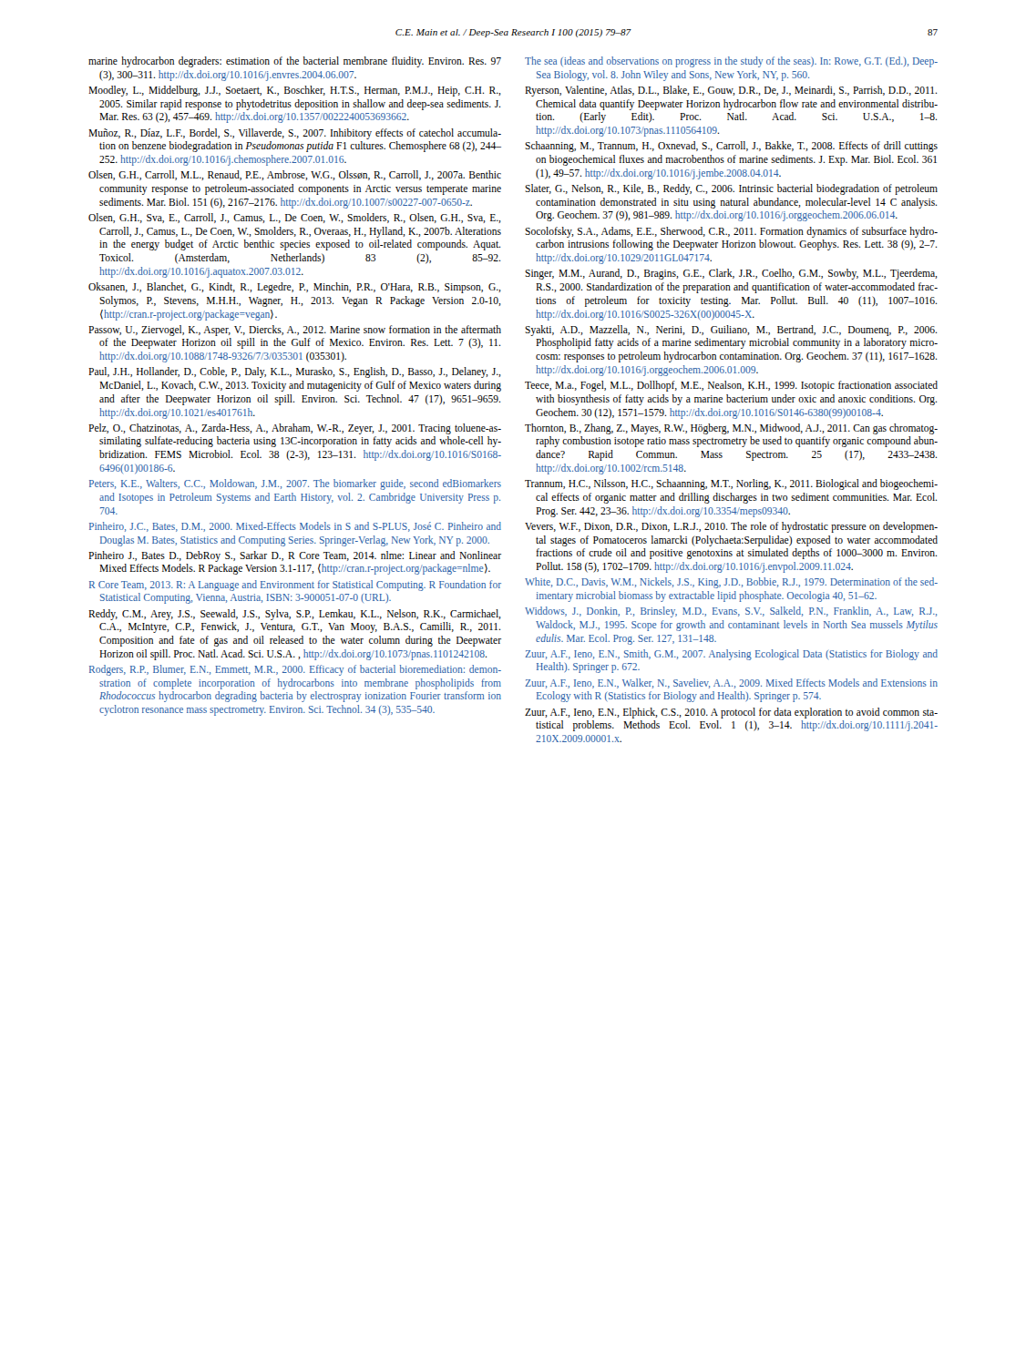C.E. Main et al. / Deep-Sea Research I 100 (2015) 79–87 87
marine hydrocarbon degraders: estimation of the bacterial membrane fluidity. Environ. Res. 97 (3), 300–311. http://dx.doi.org/10.1016/j.envres.2004.06.007.
Moodley, L., Middelburg, J.J., Soetaert, K., Boschker, H.T.S., Herman, P.M.J., Heip, C.H. R., 2005. Similar rapid response to phytodetritus deposition in shallow and deep-sea sediments. J. Mar. Res. 63 (2), 457–469. http://dx.doi.org/10.1357/0022240053693662.
Muñoz, R., Díaz, L.F., Bordel, S., Villaverde, S., 2007. Inhibitory effects of catechol accumulation on benzene biodegradation in Pseudomonas putida F1 cultures. Chemosphere 68 (2), 244–252. http://dx.doi.org/10.1016/j.chemosphere.2007.01.016.
Olsen, G.H., Carroll, M.L., Renaud, P.E., Ambrose, W.G., Olssøn, R., Carroll, J., 2007a. Benthic community response to petroleum-associated components in Arctic versus temperate marine sediments. Mar. Biol. 151 (6), 2167–2176. http://dx.doi.org/10.1007/s00227-007-0650-z.
Olsen, G.H., Sva, E., Carroll, J., Camus, L., De Coen, W., Smolders, R., Olsen, G.H., Sva, E., Carroll, J., Camus, L., De Coen, W., Smolders, R., Overaas, H., Hylland, K., 2007b. Alterations in the energy budget of Arctic benthic species exposed to oil-related compounds. Aquat. Toxicol. (Amsterdam, Netherlands) 83 (2), 85–92. http://dx.doi.org/10.1016/j.aquatox.2007.03.012.
Oksanen, J., Blanchet, G., Kindt, R., Legedre, P., Minchin, P.R., O'Hara, R.B., Simpson, G., Solymos, P., Stevens, M.H.H., Wagner, H., 2013. Vegan R Package Version 2.0-10, ⟨http://cran.r-project.org/package=vegan⟩.
Passow, U., Ziervogel, K., Asper, V., Diercks, A., 2012. Marine snow formation in the aftermath of the Deepwater Horizon oil spill in the Gulf of Mexico. Environ. Res. Lett. 7 (3), 11. http://dx.doi.org/10.1088/1748-9326/7/3/035301 (035301).
Paul, J.H., Hollander, D., Coble, P., Daly, K.L., Murasko, S., English, D., Basso, J., Delaney, J., McDaniel, L., Kovach, C.W., 2013. Toxicity and mutagenicity of Gulf of Mexico waters during and after the Deepwater Horizon oil spill. Environ. Sci. Technol. 47 (17), 9651–9659. http://dx.doi.org/10.1021/es401761h.
Pelz, O., Chatzinotas, A., Zarda-Hess, A., Abraham, W.-R., Zeyer, J., 2001. Tracing toluene-assimilating sulfate-reducing bacteria using 13C-incorporation in fatty acids and whole-cell hybridization. FEMS Microbiol. Ecol. 38 (2-3), 123–131. http://dx.doi.org/10.1016/S0168-6496(01)00186-6.
Peters, K.E., Walters, C.C., Moldowan, J.M., 2007. The biomarker guide, second edBiomarkers and Isotopes in Petroleum Systems and Earth History, vol. 2. Cambridge University Press p. 704.
Pinheiro, J.C., Bates, D.M., 2000. Mixed-Effects Models in S and S-PLUS, José C. Pinheiro and Douglas M. Bates, Statistics and Computing Series. Springer-Verlag, New York, NY p. 2000.
Pinheiro J., Bates D., DebRoy S., Sarkar D., R Core Team, 2014. nlme: Linear and Nonlinear Mixed Effects Models. R Package Version 3.1-117, ⟨http://cran.r-project.org/package=nlme⟩.
R Core Team, 2013. R: A Language and Environment for Statistical Computing. R Foundation for Statistical Computing, Vienna, Austria, ISBN: 3-900051-07-0 (URL).
Reddy, C.M., Arey, J.S., Seewald, J.S., Sylva, S.P., Lemkau, K.L., Nelson, R.K., Carmichael, C.A., McIntyre, C.P., Fenwick, J., Ventura, G.T., Van Mooy, B.A.S., Camilli, R., 2011. Composition and fate of gas and oil released to the water column during the Deepwater Horizon oil spill. Proc. Natl. Acad. Sci. U.S.A. , http://dx.doi.org/10.1073/pnas.1101242108.
Rodgers, R.P., Blumer, E.N., Emmett, M.R., 2000. Efficacy of bacterial bioremediation: demonstration of complete incorporation of hydrocarbons into membrane phospholipids from Rhodococcus hydrocarbon degrading bacteria by electrospray ionization Fourier transform ion cyclotron resonance mass spectrometry. Environ. Sci. Technol. 34 (3), 535–540.
The sea (ideas and observations on progress in the study of the seas). In: Rowe, G.T. (Ed.), Deep-Sea Biology, vol. 8. John Wiley and Sons, New York, NY, p. 560.
Ryerson, Valentine, Atlas, D.L., Blake, E., Gouw, D.R., De, J., Meinardi, S., Parrish, D.D., 2011. Chemical data quantify Deepwater Horizon hydrocarbon flow rate and environmental distribution. (Early Edit). Proc. Natl. Acad. Sci. U.S.A., 1–8. http://dx.doi.org/10.1073/pnas.1110564109.
Schaanning, M., Trannum, H., Oxnevad, S., Carroll, J., Bakke, T., 2008. Effects of drill cuttings on biogeochemical fluxes and macrobenthos of marine sediments. J. Exp. Mar. Biol. Ecol. 361 (1), 49–57. http://dx.doi.org/10.1016/j.jembe.2008.04.014.
Slater, G., Nelson, R., Kile, B., Reddy, C., 2006. Intrinsic bacterial biodegradation of petroleum contamination demonstrated in situ using natural abundance, molecular-level 14 C analysis. Org. Geochem. 37 (9), 981–989. http://dx.doi.org/10.1016/j.orggeochem.2006.06.014.
Socolofsky, S.A., Adams, E.E., Sherwood, C.R., 2011. Formation dynamics of subsurface hydrocarbon intrusions following the Deepwater Horizon blowout. Geophys. Res. Lett. 38 (9), 2–7. http://dx.doi.org/10.1029/2011GL047174.
Singer, M.M., Aurand, D., Bragins, G.E., Clark, J.R., Coelho, G.M., Sowby, M.L., Tjeerdema, R.S., 2000. Standardization of the preparation and quantification of water-accommodated fractions of petroleum for toxicity testing. Mar. Pollut. Bull. 40 (11), 1007–1016. http://dx.doi.org/10.1016/S0025-326X(00)00045-X.
Syakti, A.D., Mazzella, N., Nerini, D., Guiliano, M., Bertrand, J.C., Doumenq, P., 2006. Phospholipid fatty acids of a marine sedimentary microbial community in a laboratory microcosm: responses to petroleum hydrocarbon contamination. Org. Geochem. 37 (11), 1617–1628. http://dx.doi.org/10.1016/j.orggeochem.2006.01.009.
Teece, M.a., Fogel, M.L., Dollhopf, M.E., Nealson, K.H., 1999. Isotopic fractionation associated with biosynthesis of fatty acids by a marine bacterium under oxic and anoxic conditions. Org. Geochem. 30 (12), 1571–1579. http://dx.doi.org/10.1016/S0146-6380(99)00108-4.
Thornton, B., Zhang, Z., Mayes, R.W., Högberg, M.N., Midwood, A.J., 2011. Can gas chromatography combustion isotope ratio mass spectrometry be used to quantify organic compound abundance? Rapid Commun. Mass Spectrom. 25 (17), 2433–2438. http://dx.doi.org/10.1002/rcm.5148.
Trannum, H.C., Nilsson, H.C., Schaanning, M.T., Norling, K., 2011. Biological and biogeochemical effects of organic matter and drilling discharges in two sediment communities. Mar. Ecol. Prog. Ser. 442, 23–36. http://dx.doi.org/10.3354/meps09340.
Vevers, W.F., Dixon, D.R., Dixon, L.R.J., 2010. The role of hydrostatic pressure on developmental stages of Pomatoceros lamarcki (Polychaeta:Serpulidae) exposed to water accommodated fractions of crude oil and positive genotoxins at simulated depths of 1000–3000 m. Environ. Pollut. 158 (5), 1702–1709. http://dx.doi.org/10.1016/j.envpol.2009.11.024.
White, D.C., Davis, W.M., Nickels, J.S., King, J.D., Bobbie, R.J., 1979. Determination of the sedimentary microbial biomass by extractable lipid phosphate. Oecologia 40, 51–62.
Widdows, J., Donkin, P., Brinsley, M.D., Evans, S.V., Salkeld, P.N., Franklin, A., Law, R.J., Waldock, M.J., 1995. Scope for growth and contaminant levels in North Sea mussels Mytilus edulis. Mar. Ecol. Prog. Ser. 127, 131–148.
Zuur, A.F., Ieno, E.N., Smith, G.M., 2007. Analysing Ecological Data (Statistics for Biology and Health). Springer p. 672.
Zuur, A.F., Ieno, E.N., Walker, N., Saveliev, A.A., 2009. Mixed Effects Models and Extensions in Ecology with R (Statistics for Biology and Health). Springer p. 574.
Zuur, A.F., Ieno, E.N., Elphick, C.S., 2010. A protocol for data exploration to avoid common statistical problems. Methods Ecol. Evol. 1 (1), 3–14. http://dx.doi.org/10.1111/j.2041-210X.2009.00001.x.